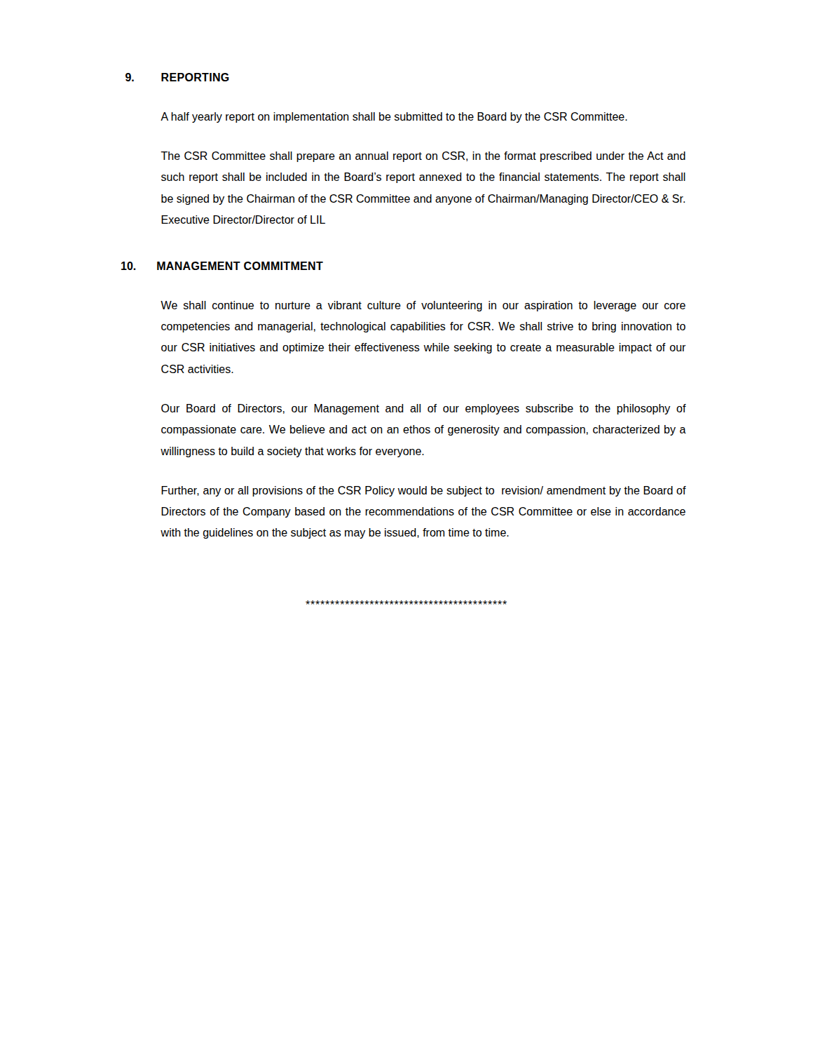9. REPORTING
A half yearly report on implementation shall be submitted to the Board by the CSR Committee.
The CSR Committee shall prepare an annual report on CSR, in the format prescribed under the Act and such report shall be included in the Board’s report annexed to the financial statements. The report shall be signed by the Chairman of the CSR Committee and anyone of Chairman/Managing Director/CEO & Sr. Executive Director/Director of LIL
10. MANAGEMENT COMMITMENT
We shall continue to nurture a vibrant culture of volunteering in our aspiration to leverage our core competencies and managerial, technological capabilities for CSR. We shall strive to bring innovation to our CSR initiatives and optimize their effectiveness while seeking to create a measurable impact of our CSR activities.
Our Board of Directors, our Management and all of our employees subscribe to the philosophy of compassionate care. We believe and act on an ethos of generosity and compassion, characterized by a willingness to build a society that works for everyone.
Further, any or all provisions of the CSR Policy would be subject to revision/ amendment by the Board of Directors of the Company based on the recommendations of the CSR Committee or else in accordance with the guidelines on the subject as may be issued, from time to time.
*****************************************